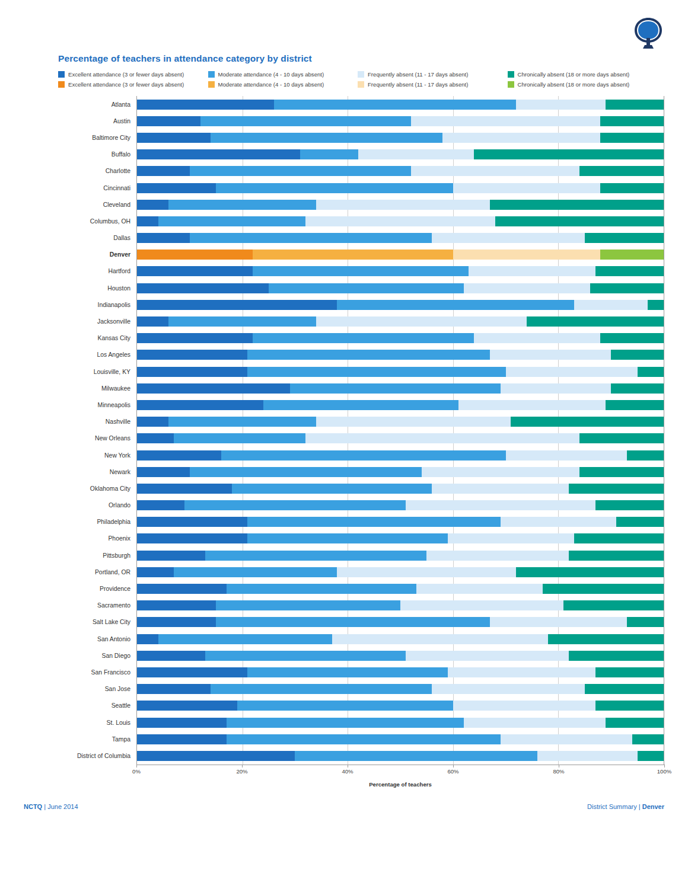Percentage of teachers in attendance category by district
Excellent attendance (3 or fewer days absent)
Moderate attendance (4 - 10 days absent)
Frequently absent (11 - 17 days absent)
Chronically absent (18 or more days absent)
Excellent attendance (3 or fewer days absent)
Moderate attendance (4 - 10 days absent)
Frequently absent (11 - 17 days absent)
Chronically absent (18 or more days absent)
Atlanta
Austin
Baltimore City
Buffalo
Charlotte
Cincinnati
Cleveland
Columbus, OH
Dallas
Denver
Hartford
Houston
Indianapolis
Jacksonville
Kansas City
Los Angeles
Louisville, KY
Milwaukee
Minneapolis
Nashville
New Orleans
New York
Newark
Oklahoma City
Orlando
Philadelphia
Phoenix
Pittsburgh
Portland, OR
Providence
Sacramento
Salt Lake City
San Antonio
San Diego
San Francisco
San Jose
Seattle
St. Louis
Tampa
District of Columbia
0% 20% 40% 60% 80% 100%
Percentage of teachers
NCTQ | June 2014
District Summary | Denver